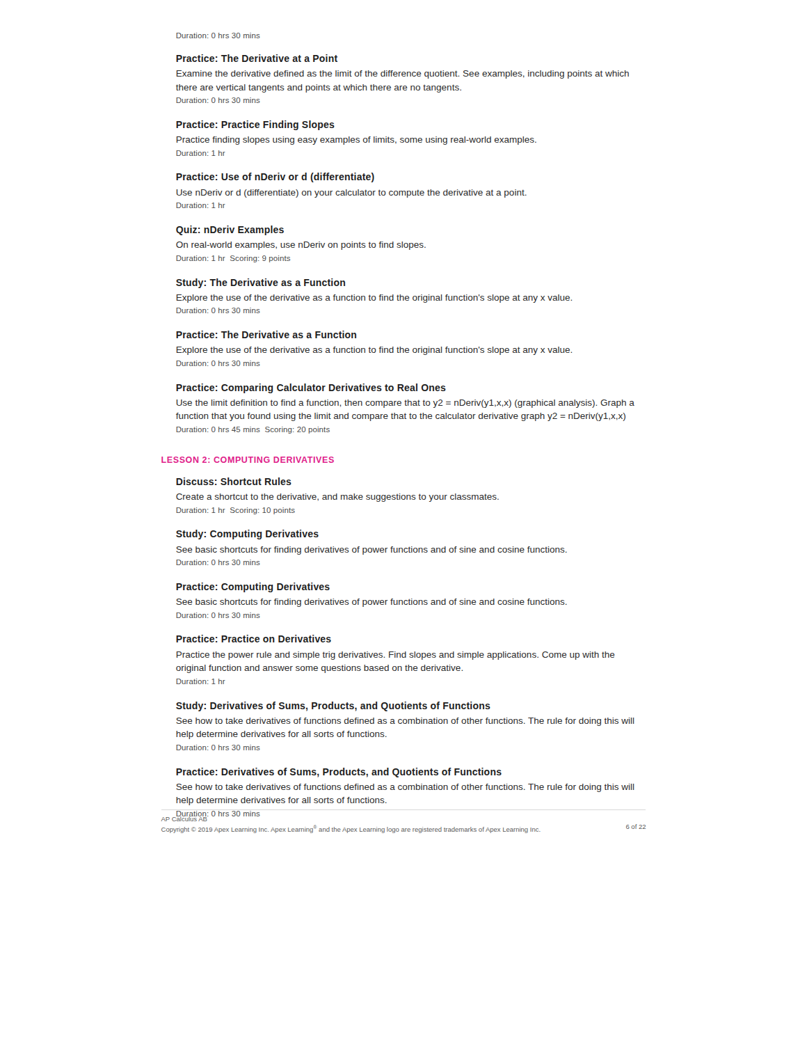Duration: 0 hrs 30 mins
Practice: The Derivative at a Point
Examine the derivative defined as the limit of the difference quotient. See examples, including points at which there are vertical tangents and points at which there are no tangents.
Duration: 0 hrs 30 mins
Practice: Practice Finding Slopes
Practice finding slopes using easy examples of limits, some using real-world examples.
Duration: 1 hr
Practice: Use of nDeriv or d (differentiate)
Use nDeriv or d (differentiate) on your calculator to compute the derivative at a point.
Duration: 1 hr
Quiz: nDeriv Examples
On real-world examples, use nDeriv on points to find slopes.
Duration: 1 hr Scoring: 9 points
Study: The Derivative as a Function
Explore the use of the derivative as a function to find the original function's slope at any x value.
Duration: 0 hrs 30 mins
Practice: The Derivative as a Function
Explore the use of the derivative as a function to find the original function's slope at any x value.
Duration: 0 hrs 30 mins
Practice: Comparing Calculator Derivatives to Real Ones
Use the limit definition to find a function, then compare that to y2 = nDeriv(y1,x,x) (graphical analysis). Graph a function that you found using the limit and compare that to the calculator derivative graph y2 = nDeriv(y1,x,x)
Duration: 0 hrs 45 mins Scoring: 20 points
Lesson 2: Computing Derivatives
Discuss: Shortcut Rules
Create a shortcut to the derivative, and make suggestions to your classmates.
Duration: 1 hr Scoring: 10 points
Study: Computing Derivatives
See basic shortcuts for finding derivatives of power functions and of sine and cosine functions.
Duration: 0 hrs 30 mins
Practice: Computing Derivatives
See basic shortcuts for finding derivatives of power functions and of sine and cosine functions.
Duration: 0 hrs 30 mins
Practice: Practice on Derivatives
Practice the power rule and simple trig derivatives. Find slopes and simple applications. Come up with the original function and answer some questions based on the derivative.
Duration: 1 hr
Study: Derivatives of Sums, Products, and Quotients of Functions
See how to take derivatives of functions defined as a combination of other functions. The rule for doing this will help determine derivatives for all sorts of functions.
Duration: 0 hrs 30 mins
Practice: Derivatives of Sums, Products, and Quotients of Functions
See how to take derivatives of functions defined as a combination of other functions. The rule for doing this will help determine derivatives for all sorts of functions.
Duration: 0 hrs 30 mins
AP Calculus AB
Copyright © 2019 Apex Learning Inc. Apex Learning® and the Apex Learning logo are registered trademarks of Apex Learning Inc.
6 of 22